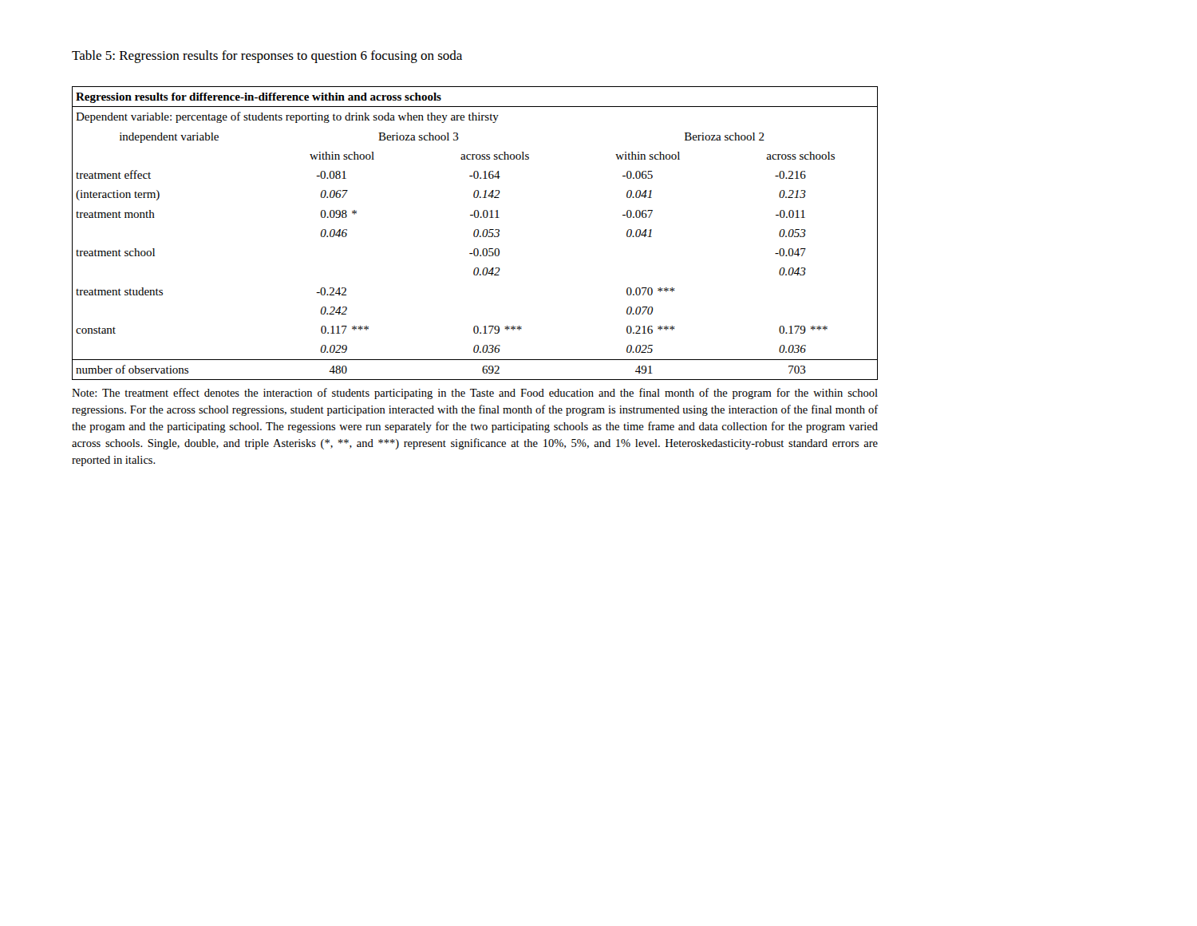Table 5: Regression results for responses to question 6 focusing on soda
| Regression results for difference-in-difference within and across schools |
| Dependent variable: percentage of students reporting to drink soda when they are thirsty |
| independent variable | Berioza school 3 | Berioza school 2 |
| | within school | across schools | within school | across schools |
| treatment effect | -0.081 | -0.164 | -0.065 | -0.216 |
| (interaction term) | 0.067 | 0.142 | 0.041 | 0.213 |
| treatment month | 0.098 * | -0.011 | -0.067 | -0.011 |
| | 0.046 | 0.053 | 0.041 | 0.053 |
| treatment school | | -0.050 | | -0.047 |
| | | 0.042 | | 0.043 |
| treatment students | -0.242 | | 0.070 *** | |
| | 0.242 | | 0.070 | |
| constant | 0.117 *** | 0.179 *** | 0.216 *** | 0.179 *** |
| | 0.029 | 0.036 | 0.025 | 0.036 |
| number of observations | 480 | 692 | 491 | 703 |
Note: The treatment effect denotes the interaction of students participating in the Taste and Food education and the final month of the program for the within school regressions. For the across school regressions, student participation interacted with the final month of the program is instrumented using the interaction of the final month of the progam and the participating school. The regessions were run separately for the two participating schools as the time frame and data collection for the program varied across schools. Single, double, and triple Asterisks (*, **, and ***) represent significance at the 10%, 5%, and 1% level. Heteroskedasticity-robust standard errors are reported in italics.